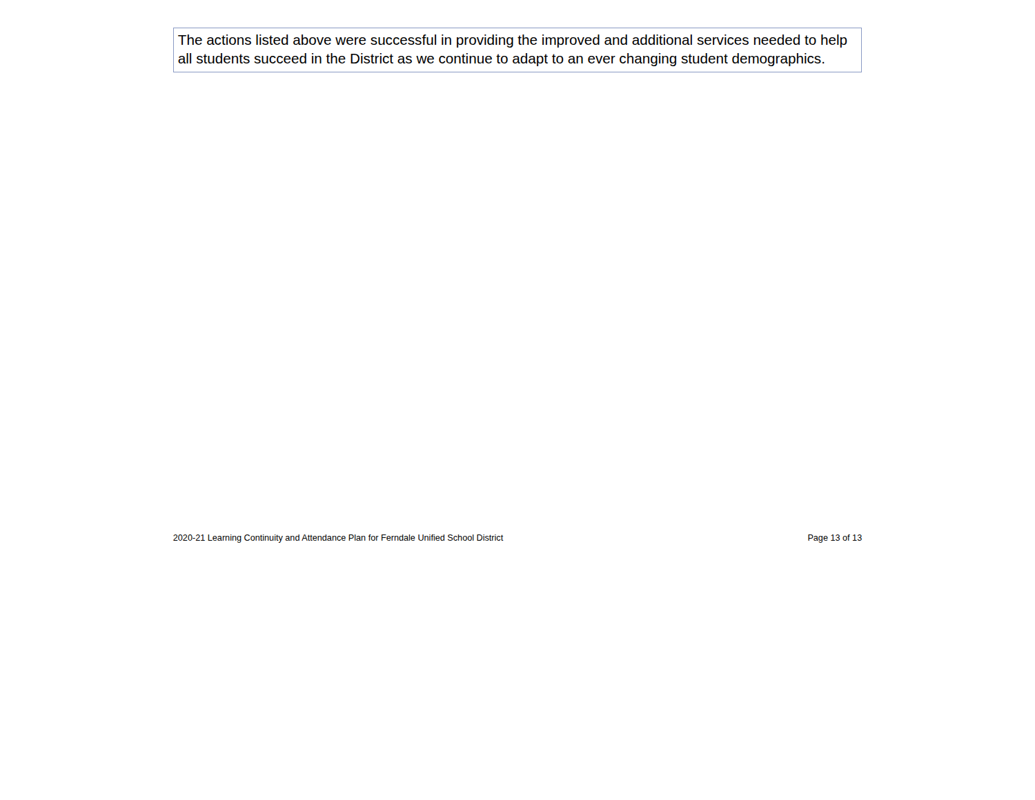The actions listed above were successful in providing the improved and additional services needed to help all students succeed in the District as we continue to adapt to an ever changing student demographics.
2020-21 Learning Continuity and Attendance Plan for Ferndale Unified School District
Page 13 of 13